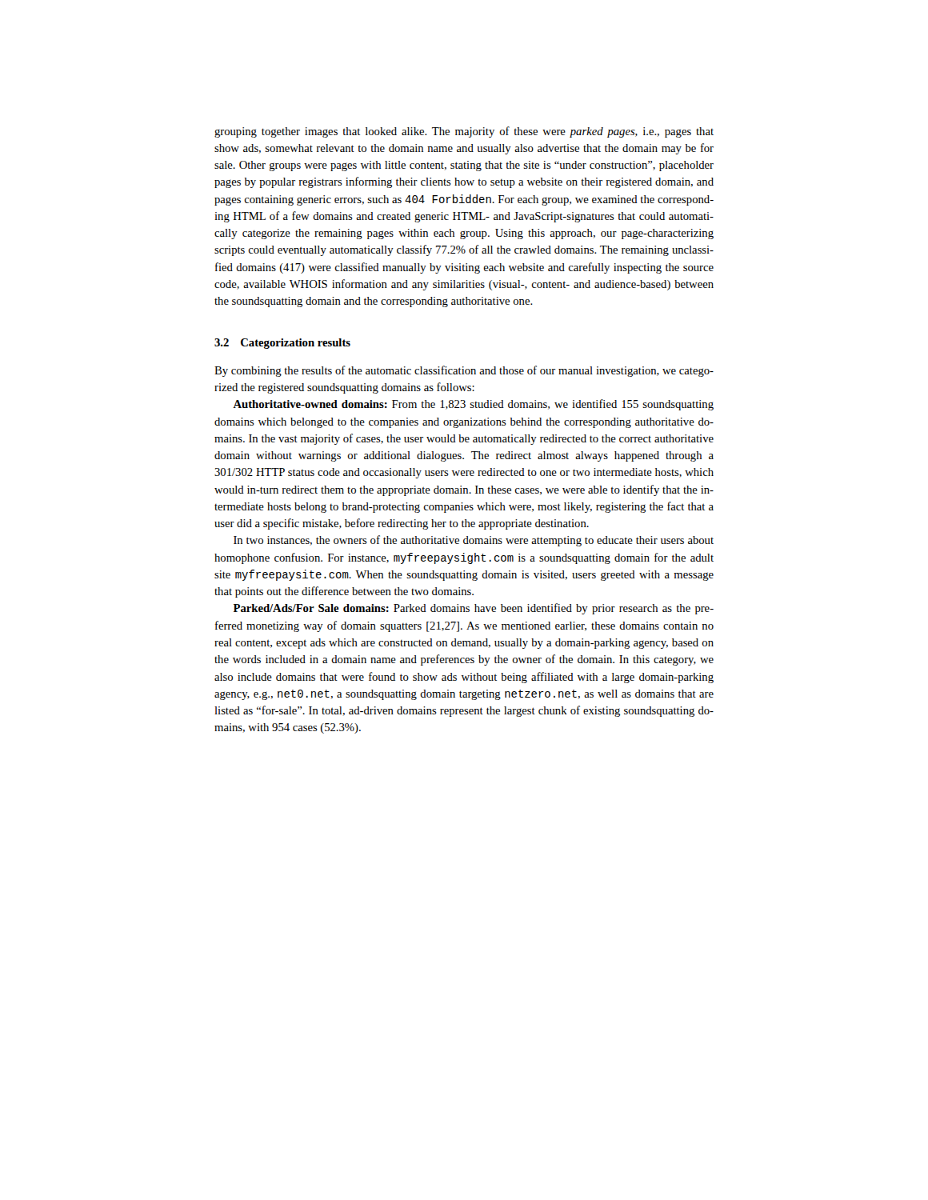grouping together images that looked alike. The majority of these were parked pages, i.e., pages that show ads, somewhat relevant to the domain name and usually also advertise that the domain may be for sale. Other groups were pages with little content, stating that the site is “under construction”, placeholder pages by popular registrars informing their clients how to setup a website on their registered domain, and pages containing generic errors, such as 404 Forbidden. For each group, we examined the corresponding HTML of a few domains and created generic HTML- and JavaScript-signatures that could automatically categorize the remaining pages within each group. Using this approach, our page-characterizing scripts could eventually automatically classify 77.2% of all the crawled domains. The remaining unclassified domains (417) were classified manually by visiting each website and carefully inspecting the source code, available WHOIS information and any similarities (visual-, content- and audience-based) between the soundsquatting domain and the corresponding authoritative one.
3.2 Categorization results
By combining the results of the automatic classification and those of our manual investigation, we categorized the registered soundsquatting domains as follows:
Authoritative-owned domains: From the 1,823 studied domains, we identified 155 soundsquatting domains which belonged to the companies and organizations behind the corresponding authoritative domains. In the vast majority of cases, the user would be automatically redirected to the correct authoritative domain without warnings or additional dialogues. The redirect almost always happened through a 301/302 HTTP status code and occasionally users were redirected to one or two intermediate hosts, which would in-turn redirect them to the appropriate domain. In these cases, we were able to identify that the intermediate hosts belong to brand-protecting companies which were, most likely, registering the fact that a user did a specific mistake, before redirecting her to the appropriate destination.
In two instances, the owners of the authoritative domains were attempting to educate their users about homophone confusion. For instance, myfreepaysight.com is a soundsquatting domain for the adult site myfreepaysite.com. When the soundsquatting domain is visited, users greeted with a message that points out the difference between the two domains.
Parked/Ads/For Sale domains: Parked domains have been identified by prior research as the preferred monetizing way of domain squatters [21,27]. As we mentioned earlier, these domains contain no real content, except ads which are constructed on demand, usually by a domain-parking agency, based on the words included in a domain name and preferences by the owner of the domain. In this category, we also include domains that were found to show ads without being affiliated with a large domain-parking agency, e.g., net0.net, a soundsquatting domain targeting netzero.net, as well as domains that are listed as “for-sale”. In total, ad-driven domains represent the largest chunk of existing soundsquatting domains, with 954 cases (52.3%).